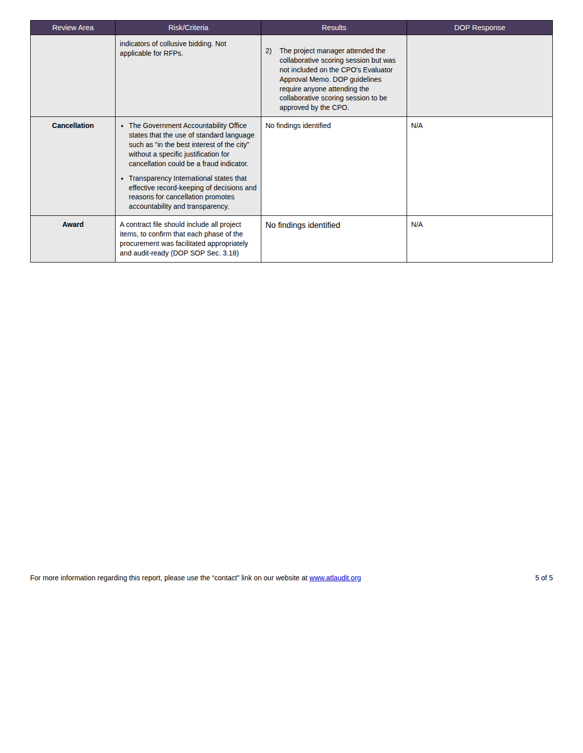| Review Area | Risk/Criteria | Results | DOP Response |
| --- | --- | --- | --- |
| | indicators of collusive bidding. Not applicable for RFPs. | 2) The project manager attended the collaborative scoring session but was not included on the CPO's Evaluator Approval Memo. DOP guidelines require anyone attending the collaborative scoring session to be approved by the CPO. | |
| Cancellation | The Government Accountability Office states that the use of standard language such as “in the best interest of the city” without a specific justification for cancellation could be a fraud indicator. Transparency International states that effective record-keeping of decisions and reasons for cancellation promotes accountability and transparency. | No findings identified | N/A |
| Award | A contract file should include all project items, to confirm that each phase of the procurement was facilitated appropriately and audit-ready (DOP SOP Sec. 3.18) | No findings identified | N/A |
For more information regarding this report, please use the “contact” link on our website at www.atlaudit.org
5 of 5